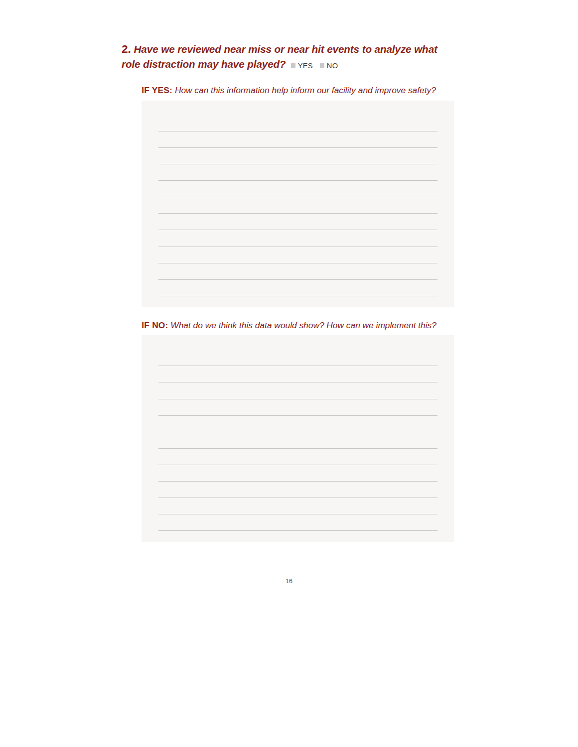2. Have we reviewed near miss or near hit events to analyze what role distraction may have played? YES NO
IF YES: How can this information help inform our facility and improve safety?
IF NO: What do we think this data would show? How can we implement this?
16